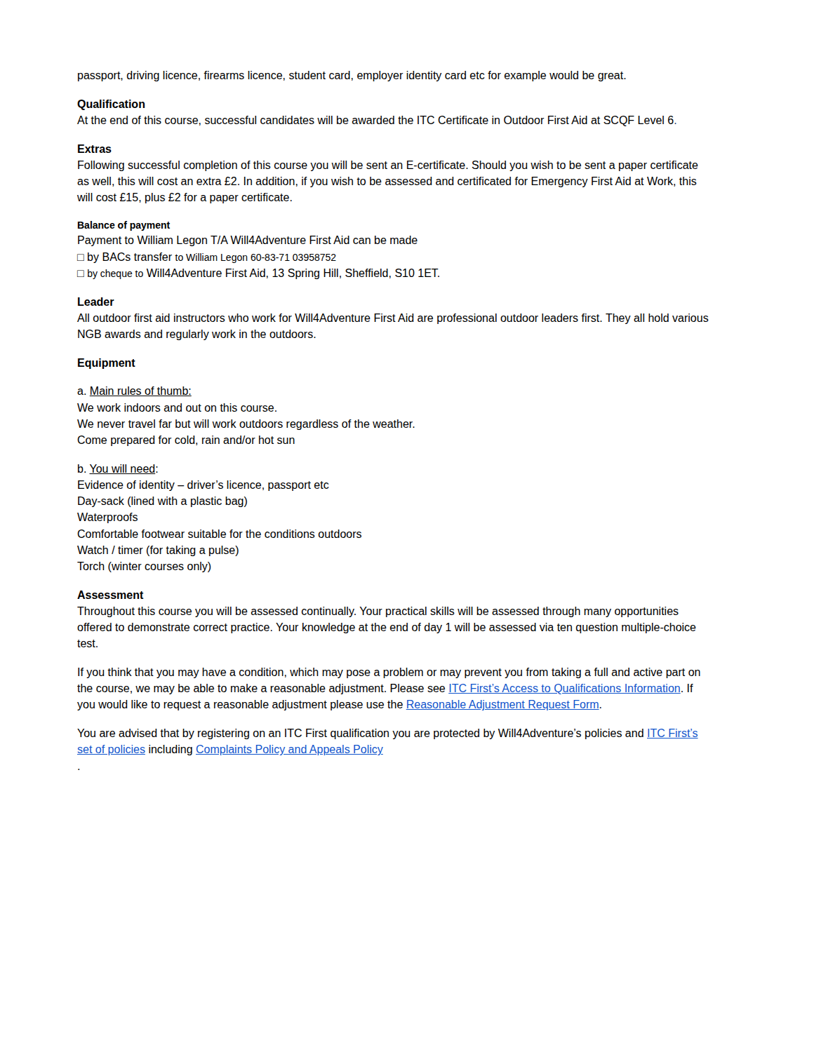passport, driving licence, firearms licence, student card, employer identity card etc for example would be great.
Qualification
At the end of this course, successful candidates will be awarded the ITC Certificate in Outdoor First Aid at SCQF Level 6.
Extras
Following successful completion of this course you will be sent an E-certificate. Should you wish to be sent a paper certificate as well, this will cost an extra £2. In addition, if you wish to be assessed and certificated for Emergency First Aid at Work, this will cost £15, plus £2 for a paper certificate.
Balance of payment
Payment to William Legon T/A Will4Adventure First Aid can be made
□ by BACs transfer to William Legon 60-83-71 03958752
□ by cheque to Will4Adventure First Aid, 13 Spring Hill, Sheffield, S10 1ET.
Leader
All outdoor first aid instructors who work for Will4Adventure First Aid are professional outdoor leaders first. They all hold various NGB awards and regularly work in the outdoors.
Equipment
a. Main rules of thumb:
We work indoors and out on this course.
We never travel far but will work outdoors regardless of the weather.
Come prepared for cold, rain and/or hot sun
b. You will need:
Evidence of identity – driver’s licence, passport etc
Day-sack (lined with a plastic bag)
Waterproofs
Comfortable footwear suitable for the conditions outdoors
Watch / timer (for taking a pulse)
Torch (winter courses only)
Assessment
Throughout this course you will be assessed continually. Your practical skills will be assessed through many opportunities offered to demonstrate correct practice. Your knowledge at the end of day 1 will be assessed via ten question multiple-choice test.
If you think that you may have a condition, which may pose a problem or may prevent you from taking a full and active part on the course, we may be able to make a reasonable adjustment. Please see ITC First’s Access to Qualifications Information. If you would like to request a reasonable adjustment please use the Reasonable Adjustment Request Form.
You are advised that by registering on an ITC First qualification you are protected by Will4Adventure’s policies and ITC First’s set of policies including Complaints Policy and Appeals Policy
.